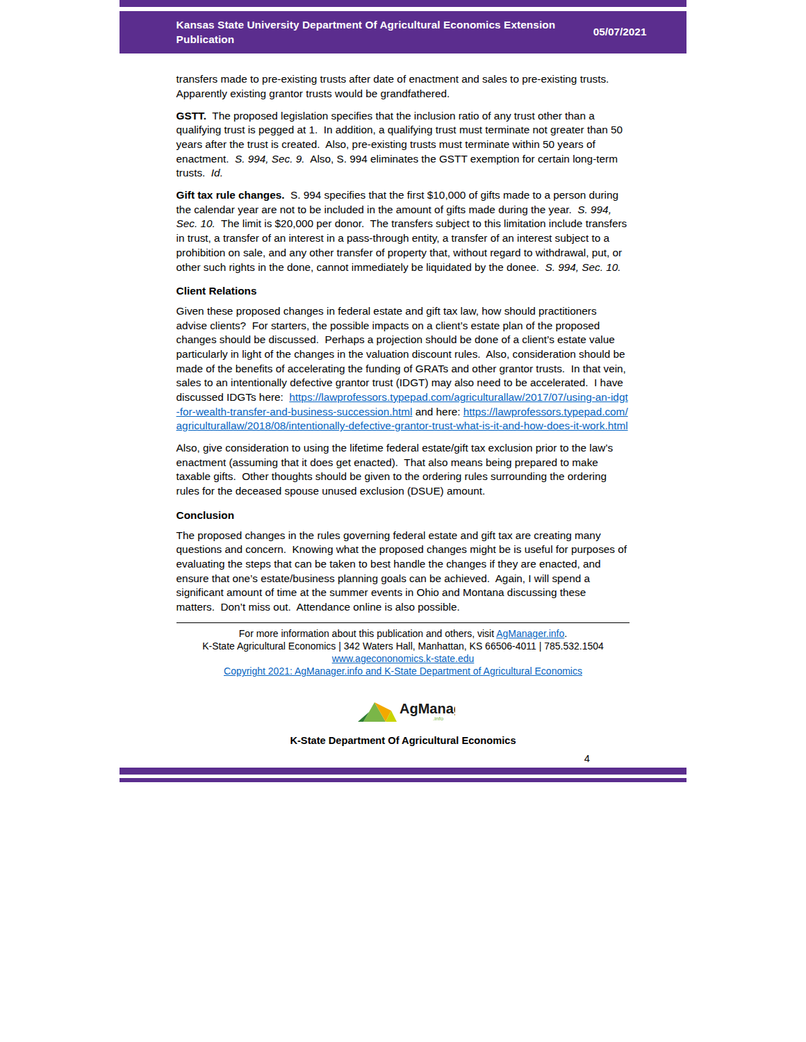Kansas State University Department Of Agricultural Economics Extension Publication
05/07/2021
transfers made to pre-existing trusts after date of enactment and sales to pre-existing trusts. Apparently existing grantor trusts would be grandfathered.
GSTT. The proposed legislation specifies that the inclusion ratio of any trust other than a qualifying trust is pegged at 1. In addition, a qualifying trust must terminate not greater than 50 years after the trust is created. Also, pre-existing trusts must terminate within 50 years of enactment. S. 994, Sec. 9. Also, S. 994 eliminates the GSTT exemption for certain long-term trusts. Id.
Gift tax rule changes. S. 994 specifies that the first $10,000 of gifts made to a person during the calendar year are not to be included in the amount of gifts made during the year. S. 994, Sec. 10. The limit is $20,000 per donor. The transfers subject to this limitation include transfers in trust, a transfer of an interest in a pass-through entity, a transfer of an interest subject to a prohibition on sale, and any other transfer of property that, without regard to withdrawal, put, or other such rights in the done, cannot immediately be liquidated by the donee. S. 994, Sec. 10.
Client Relations
Given these proposed changes in federal estate and gift tax law, how should practitioners advise clients? For starters, the possible impacts on a client’s estate plan of the proposed changes should be discussed. Perhaps a projection should be done of a client’s estate value particularly in light of the changes in the valuation discount rules. Also, consideration should be made of the benefits of accelerating the funding of GRATs and other grantor trusts. In that vein, sales to an intentionally defective grantor trust (IDGT) may also need to be accelerated. I have discussed IDGTs here: https://lawprofessors.typepad.com/agriculturallaw/2017/07/using-an-idgt-for-wealth-transfer-and-business-succession.html and here: https://lawprofessors.typepad.com/agriculturallaw/2018/08/intentionally-defective-grantor-trust-what-is-it-and-how-does-it-work.html
Also, give consideration to using the lifetime federal estate/gift tax exclusion prior to the law’s enactment (assuming that it does get enacted). That also means being prepared to make taxable gifts. Other thoughts should be given to the ordering rules surrounding the ordering rules for the deceased spouse unused exclusion (DSUE) amount.
Conclusion
The proposed changes in the rules governing federal estate and gift tax are creating many questions and concern. Knowing what the proposed changes might be is useful for purposes of evaluating the steps that can be taken to best handle the changes if they are enacted, and ensure that one’s estate/business planning goals can be achieved. Again, I will spend a significant amount of time at the summer events in Ohio and Montana discussing these matters. Don’t miss out. Attendance online is also possible.
For more information about this publication and others, visit AgManager.info.
K-State Agricultural Economics | 342 Waters Hall, Manhattan, KS 66506-4011 | 785.532.1504
www.agecononomics.k-state.edu
Copyright 2021: AgManager.info and K-State Department of Agricultural Economics
AgManager .info
K-State Department Of Agricultural Economics
4